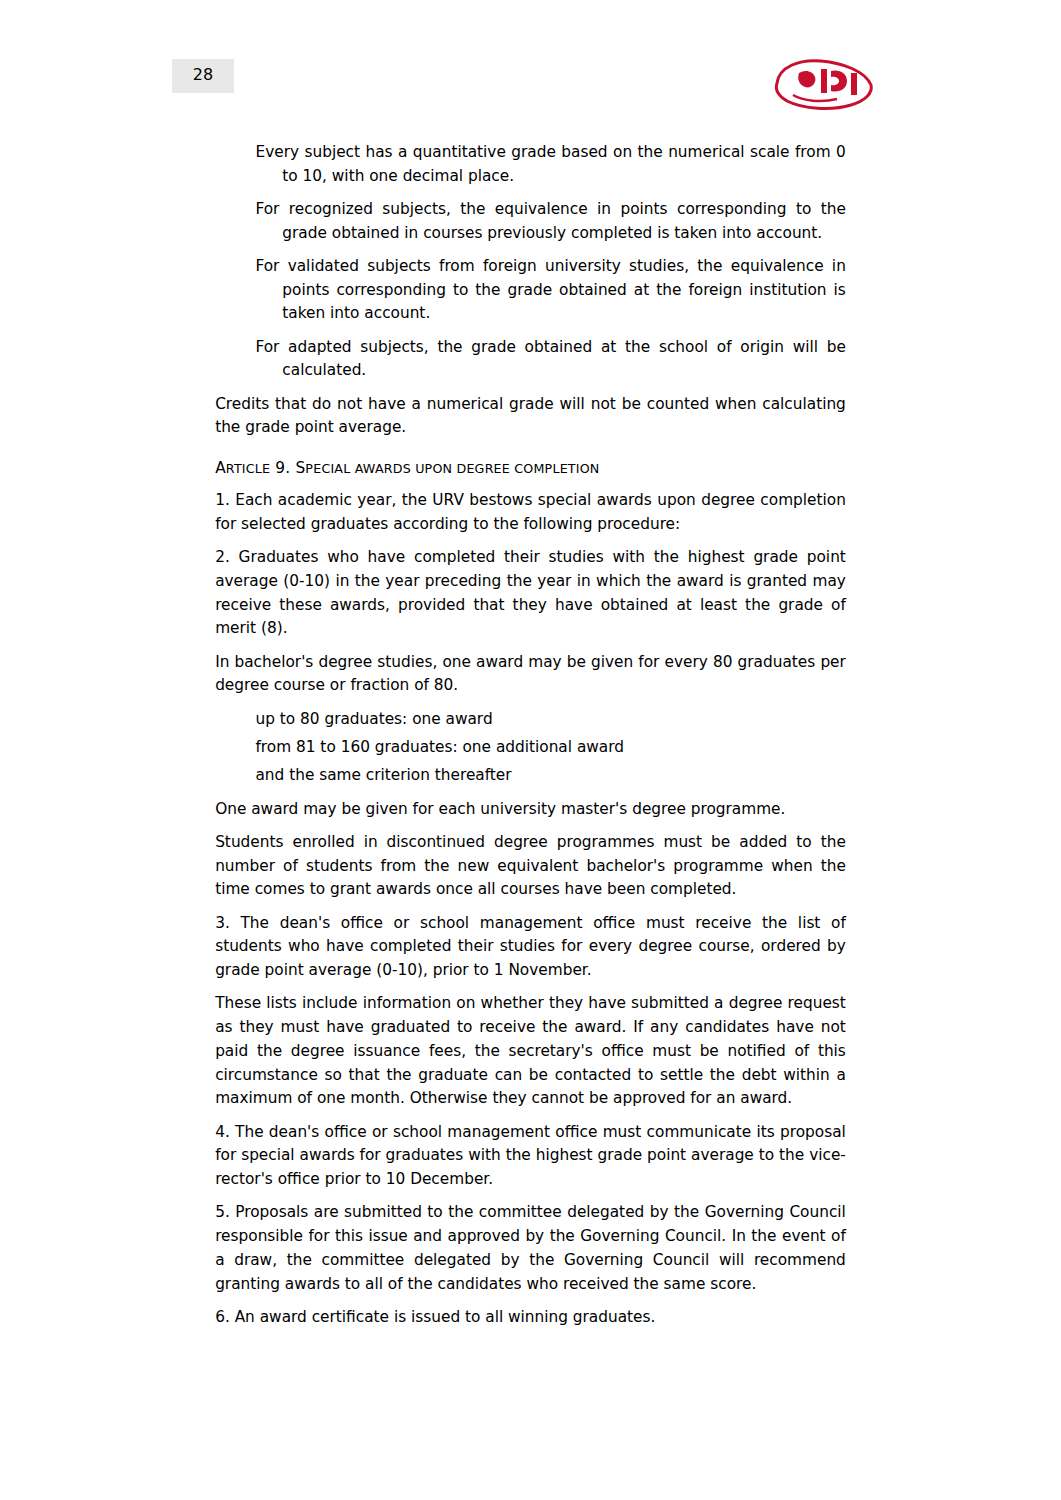28
Every subject has a quantitative grade based on the numerical scale from 0 to 10, with one decimal place.
For recognized subjects, the equivalence in points corresponding to the grade obtained in courses previously completed is taken into account.
For validated subjects from foreign university studies, the equivalence in points corresponding to the grade obtained at the foreign institution is taken into account.
For adapted subjects, the grade obtained at the school of origin will be calculated.
Credits that do not have a numerical grade will not be counted when calculating the grade point average.
ARTICLE 9. SPECIAL AWARDS UPON DEGREE COMPLETION
1. Each academic year, the URV bestows special awards upon degree completion for selected graduates according to the following procedure:
2. Graduates who have completed their studies with the highest grade point average (0-10) in the year preceding the year in which the award is granted may receive these awards, provided that they have obtained at least the grade of merit (8).
In bachelor's degree studies, one award may be given for every 80 graduates per degree course or fraction of 80.
up to 80 graduates: one award
from 81 to 160 graduates: one additional award
and the same criterion thereafter
One award may be given for each university master's degree programme.
Students enrolled in discontinued degree programmes must be added to the number of students from the new equivalent bachelor's programme when the time comes to grant awards once all courses have been completed.
3. The dean's office or school management office must receive the list of students who have completed their studies for every degree course, ordered by grade point average (0-10), prior to 1 November.
These lists include information on whether they have submitted a degree request as they must have graduated to receive the award. If any candidates have not paid the degree issuance fees, the secretary's office must be notified of this circumstance so that the graduate can be contacted to settle the debt within a maximum of one month. Otherwise they cannot be approved for an award.
4. The dean's office or school management office must communicate its proposal for special awards for graduates with the highest grade point average to the vice-rector's office prior to 10 December.
5. Proposals are submitted to the committee delegated by the Governing Council responsible for this issue and approved by the Governing Council. In the event of a draw, the committee delegated by the Governing Council will recommend granting awards to all of the candidates who received the same score.
6. An award certificate is issued to all winning graduates.